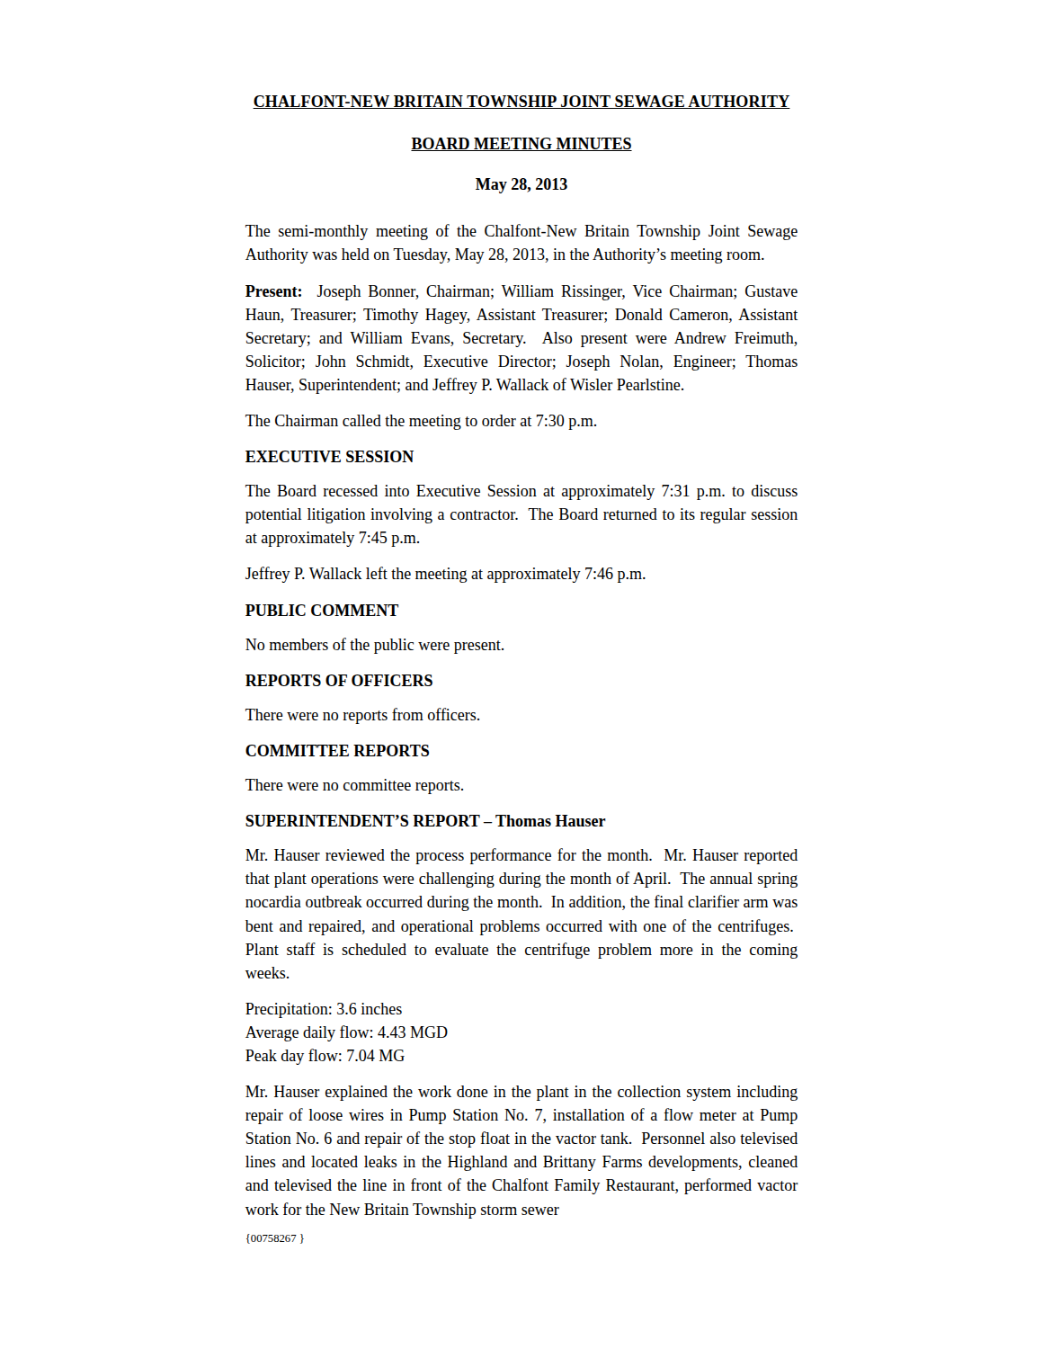CHALFONT-NEW BRITAIN TOWNSHIP JOINT SEWAGE AUTHORITY
BOARD MEETING MINUTES
May 28, 2013
The semi-monthly meeting of the Chalfont-New Britain Township Joint Sewage Authority was held on Tuesday, May 28, 2013, in the Authority’s meeting room.
Present: Joseph Bonner, Chairman; William Rissinger, Vice Chairman; Gustave Haun, Treasurer; Timothy Hagey, Assistant Treasurer; Donald Cameron, Assistant Secretary; and William Evans, Secretary. Also present were Andrew Freimuth, Solicitor; John Schmidt, Executive Director; Joseph Nolan, Engineer; Thomas Hauser, Superintendent; and Jeffrey P. Wallack of Wisler Pearlstine.
The Chairman called the meeting to order at 7:30 p.m.
EXECUTIVE SESSION
The Board recessed into Executive Session at approximately 7:31 p.m. to discuss potential litigation involving a contractor. The Board returned to its regular session at approximately 7:45 p.m.
Jeffrey P. Wallack left the meeting at approximately 7:46 p.m.
PUBLIC COMMENT
No members of the public were present.
REPORTS OF OFFICERS
There were no reports from officers.
COMMITTEE REPORTS
There were no committee reports.
SUPERINTENDENT’S REPORT – Thomas Hauser
Mr. Hauser reviewed the process performance for the month. Mr. Hauser reported that plant operations were challenging during the month of April. The annual spring nocardia outbreak occurred during the month. In addition, the final clarifier arm was bent and repaired, and operational problems occurred with one of the centrifuges. Plant staff is scheduled to evaluate the centrifuge problem more in the coming weeks.
Precipitation: 3.6 inches Average daily flow: 4.43 MGD Peak day flow: 7.04 MG
Mr. Hauser explained the work done in the plant in the collection system including repair of loose wires in Pump Station No. 7, installation of a flow meter at Pump Station No. 6 and repair of the stop float in the vactor tank. Personnel also televised lines and located leaks in the Highland and Brittany Farms developments, cleaned and televised the line in front of the Chalfont Family Restaurant, performed vactor work for the New Britain Township storm sewer
{00758267 }